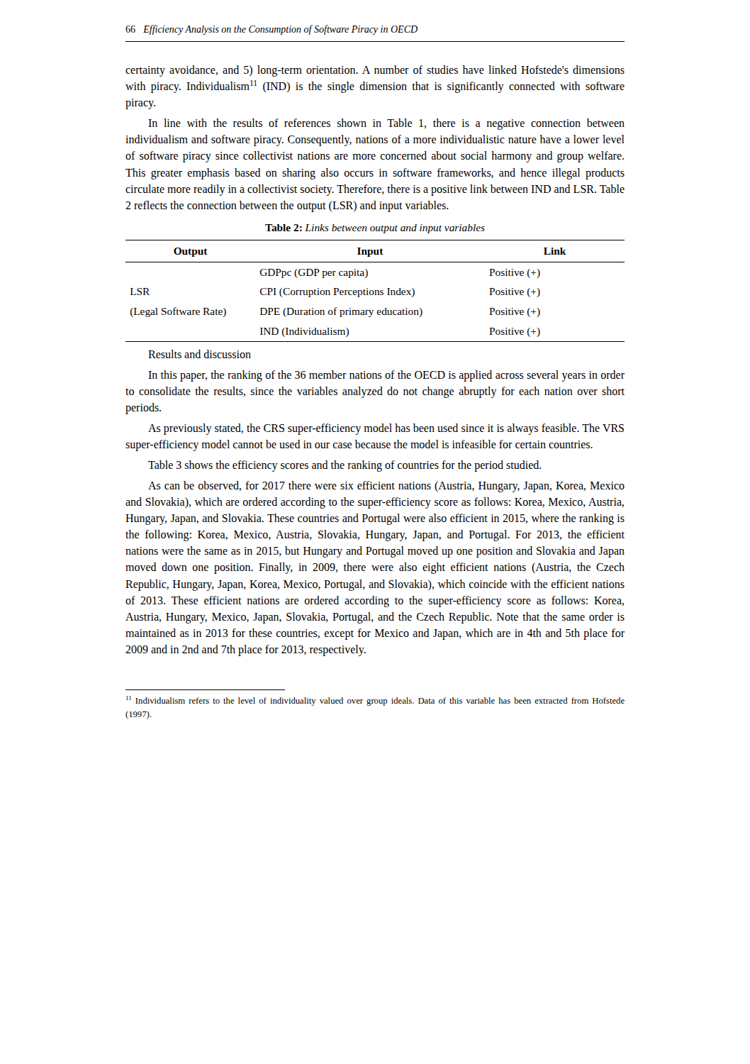66 Efficiency Analysis on the Consumption of Software Piracy in OECD
certainty avoidance, and 5) long-term orientation. A number of studies have linked Hofstede's dimensions with piracy. Individualism11 (IND) is the single dimension that is significantly connected with software piracy.
In line with the results of references shown in Table 1, there is a negative connection between individualism and software piracy. Consequently, nations of a more individualistic nature have a lower level of software piracy since collectivist nations are more concerned about social harmony and group welfare. This greater emphasis based on sharing also occurs in software frameworks, and hence illegal products circulate more readily in a collectivist society. Therefore, there is a positive link between IND and LSR. Table 2 reflects the connection between the output (LSR) and input variables.
Table 2: Links between output and input variables
| Output | Input | Link |
| --- | --- | --- |
| | GDPpc (GDP per capita) | Positive (+) |
| LSR | CPI (Corruption Perceptions Index) | Positive (+) |
| (Legal Software Rate) | DPE (Duration of primary education) | Positive (+) |
| | IND (Individualism) | Positive (+) |
Results and discussion
In this paper, the ranking of the 36 member nations of the OECD is applied across several years in order to consolidate the results, since the variables analyzed do not change abruptly for each nation over short periods.
As previously stated, the CRS super-efficiency model has been used since it is always feasible. The VRS super-efficiency model cannot be used in our case because the model is infeasible for certain countries.
Table 3 shows the efficiency scores and the ranking of countries for the period studied.
As can be observed, for 2017 there were six efficient nations (Austria, Hungary, Japan, Korea, Mexico and Slovakia), which are ordered according to the super-efficiency score as follows: Korea, Mexico, Austria, Hungary, Japan, and Slovakia. These countries and Portugal were also efficient in 2015, where the ranking is the following: Korea, Mexico, Austria, Slovakia, Hungary, Japan, and Portugal. For 2013, the efficient nations were the same as in 2015, but Hungary and Portugal moved up one position and Slovakia and Japan moved down one position. Finally, in 2009, there were also eight efficient nations (Austria, the Czech Republic, Hungary, Japan, Korea, Mexico, Portugal, and Slovakia), which coincide with the efficient nations of 2013. These efficient nations are ordered according to the super-efficiency score as follows: Korea, Austria, Hungary, Mexico, Japan, Slovakia, Portugal, and the Czech Republic. Note that the same order is maintained as in 2013 for these countries, except for Mexico and Japan, which are in 4th and 5th place for 2009 and in 2nd and 7th place for 2013, respectively.
11 Individualism refers to the level of individuality valued over group ideals. Data of this variable has been extracted from Hofstede (1997).